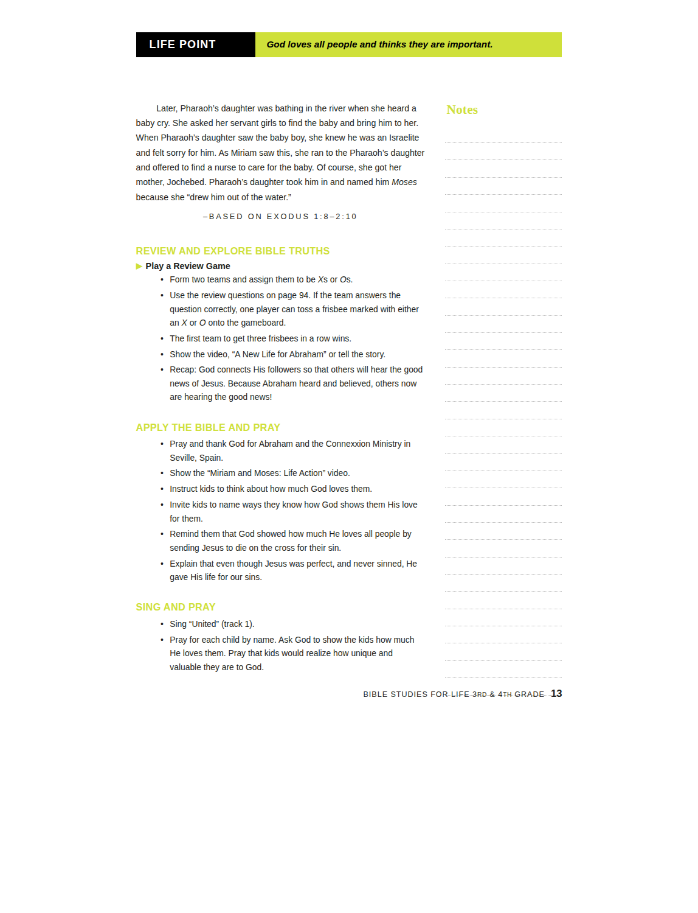LIFE POINT
God loves all people and thinks they are important.
Later, Pharaoh’s daughter was bathing in the river when she heard a baby cry. She asked her servant girls to find the baby and bring him to her. When Pharaoh’s daughter saw the baby boy, she knew he was an Israelite and felt sorry for him. As Miriam saw this, she ran to the Pharaoh’s daughter and offered to find a nurse to care for the baby. Of course, she got her mother, Jochebed. Pharaoh’s daughter took him in and named him Moses because she “drew him out of the water.”
–BASED ON EXODUS 1:8–2:10
REVIEW AND EXPLORE BIBLE TRUTHS
▶Play a Review Game
Form two teams and assign them to be Xs or Os.
Use the review questions on page 94. If the team answers the question correctly, one player can toss a frisbee marked with either an X or O onto the gameboard.
The first team to get three frisbees in a row wins.
Show the video, “A New Life for Abraham” or tell the story.
Recap: God connects His followers so that others will hear the good news of Jesus. Because Abraham heard and believed, others now are hearing the good news!
APPLY THE BIBLE AND PRAY
Pray and thank God for Abraham and the Connexxion Ministry in Seville, Spain.
Show the “Miriam and Moses: Life Action” video.
Instruct kids to think about how much God loves them.
Invite kids to name ways they know how God shows them His love for them.
Remind them that God showed how much He loves all people by sending Jesus to die on the cross for their sin.
Explain that even though Jesus was perfect, and never sinned, He gave His life for our sins.
SING AND PRAY
Sing “United” (track 1).
Pray for each child by name. Ask God to show the kids how much He loves them. Pray that kids would realize how unique and valuable they are to God.
Notes
BIBLE STUDIES FOR LIFE 3RD & 4TH GRADE 13